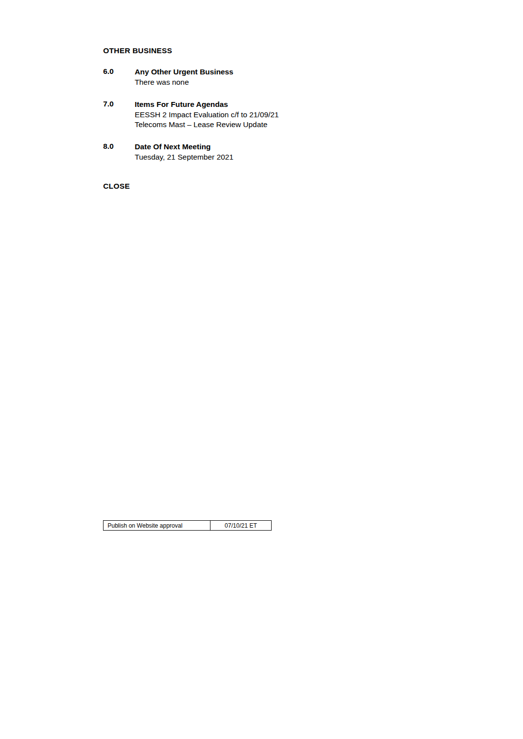OTHER BUSINESS
6.0
Any Other Urgent Business
There was none
7.0
Items For Future Agendas
EESSH 2 Impact Evaluation c/f to 21/09/21
Telecoms Mast – Lease Review Update
8.0
Date Of Next Meeting
Tuesday, 21 September 2021
CLOSE
Publish on Website approval
07/10/21 ET